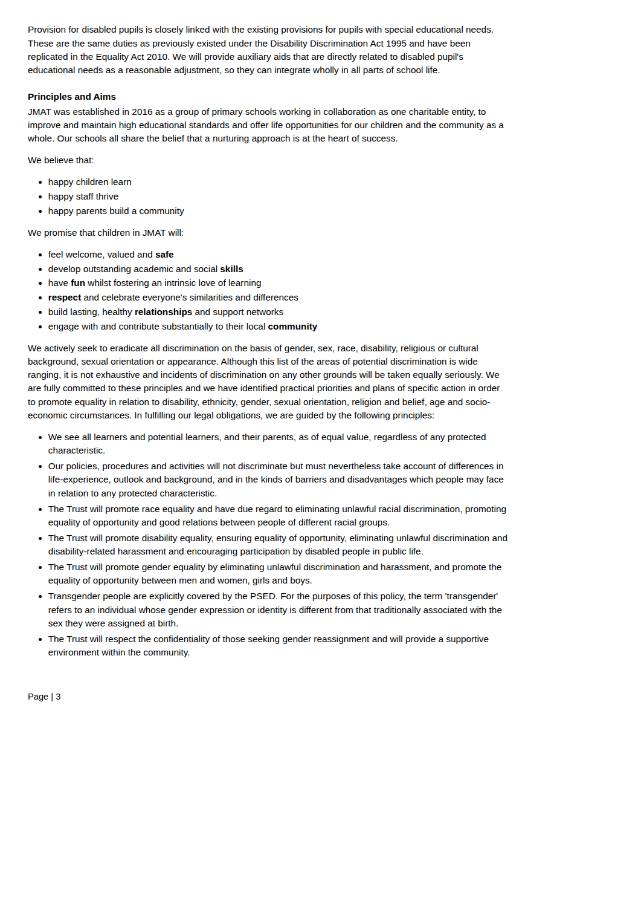Provision for disabled pupils is closely linked with the existing provisions for pupils with special educational needs. These are the same duties as previously existed under the Disability Discrimination Act 1995 and have been replicated in the Equality Act 2010. We will provide auxiliary aids that are directly related to disabled pupil's educational needs as a reasonable adjustment, so they can integrate wholly in all parts of school life.
Principles and Aims
JMAT was established in 2016 as a group of primary schools working in collaboration as one charitable entity, to improve and maintain high educational standards and offer life opportunities for our children and the community as a whole. Our schools all share the belief that a nurturing approach is at the heart of success.
We believe that:
happy children learn
happy staff thrive
happy parents build a community
We promise that children in JMAT will:
feel welcome, valued and safe
develop outstanding academic and social skills
have fun whilst fostering an intrinsic love of learning
respect and celebrate everyone's similarities and differences
build lasting, healthy relationships and support networks
engage with and contribute substantially to their local community
We actively seek to eradicate all discrimination on the basis of gender, sex, race, disability, religious or cultural background, sexual orientation or appearance. Although this list of the areas of potential discrimination is wide ranging, it is not exhaustive and incidents of discrimination on any other grounds will be taken equally seriously. We are fully committed to these principles and we have identified practical priorities and plans of specific action in order to promote equality in relation to disability, ethnicity, gender, sexual orientation, religion and belief, age and socio-economic circumstances. In fulfilling our legal obligations, we are guided by the following principles:
We see all learners and potential learners, and their parents, as of equal value, regardless of any protected characteristic.
Our policies, procedures and activities will not discriminate but must nevertheless take account of differences in life-experience, outlook and background, and in the kinds of barriers and disadvantages which people may face in relation to any protected characteristic.
The Trust will promote race equality and have due regard to eliminating unlawful racial discrimination, promoting equality of opportunity and good relations between people of different racial groups.
The Trust will promote disability equality, ensuring equality of opportunity, eliminating unlawful discrimination and disability-related harassment and encouraging participation by disabled people in public life.
The Trust will promote gender equality by eliminating unlawful discrimination and harassment, and promote the equality of opportunity between men and women, girls and boys.
Transgender people are explicitly covered by the PSED. For the purposes of this policy, the term 'transgender' refers to an individual whose gender expression or identity is different from that traditionally associated with the sex they were assigned at birth.
The Trust will respect the confidentiality of those seeking gender reassignment and will provide a supportive environment within the community.
Page | 3